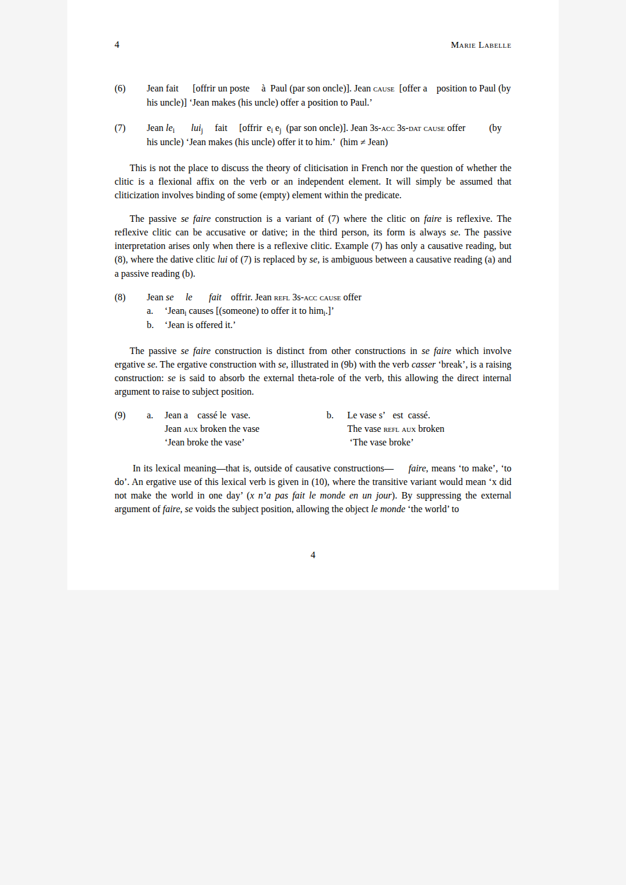4 Marie Labelle
(6)
Jean fait [offrir un poste à Paul (par son oncle)]. Jean cause [offer a position to Paul (by his uncle)] ‘Jean makes (his uncle) offer a position to Paul.’
(7)
Jean lei luij fait [offrir ei ej (par son oncle)]. Jean 3s-acc 3s-dat cause offer (by his uncle) ‘Jean makes (his uncle) offer it to him.’ (him ≠ Jean)
This is not the place to discuss the theory of cliticisation in French nor the question of whether the clitic is a flexional affix on the verb or an independent element. It will simply be assumed that cliticization involves binding of some (empty) element within the predicate.
The passive se faire construction is a variant of (7) where the clitic on faire is reflexive. The reflexive clitic can be accusative or dative; in the third person, its form is always se. The passive interpretation arises only when there is a reflexive clitic. Example (7) has only a causative reading, but (8), where the dative clitic lui of (7) is replaced by se, is ambiguous between a causative reading (a) and a passive reading (b).
(8)
Jean se le fait offrir. Jean refl 3s-acc cause offer
a.
‘Jeani causes [(someone) to offer it to himi.]’
b.
‘Jean is offered it.’
The passive se faire construction is distinct from other constructions in se faire which involve ergative se. The ergative construction with se, illustrated in (9b) with the verb casser ‘break’, is a raising construction: se is said to absorb the external theta-role of the verb, this allowing the direct internal argument to raise to subject position.
(9)
a.
Jean a cassé le vase.
b.
Le vase s’ est cassé.
Jean aux broken the vase
The vase refl aux broken
‘Jean broke the vase’
‘The vase broke’
In its lexical meaning—that is, outside of causative constructions— faire, means ‘to make’, ‘to do’. An ergative use of this lexical verb is given in (10), where the transitive variant would mean ‘x did not make the world in one day’ (x n’a pas fait le monde en un jour). By suppressing the external argument of faire, se voids the subject position, allowing the object le monde ‘the world’ to
4